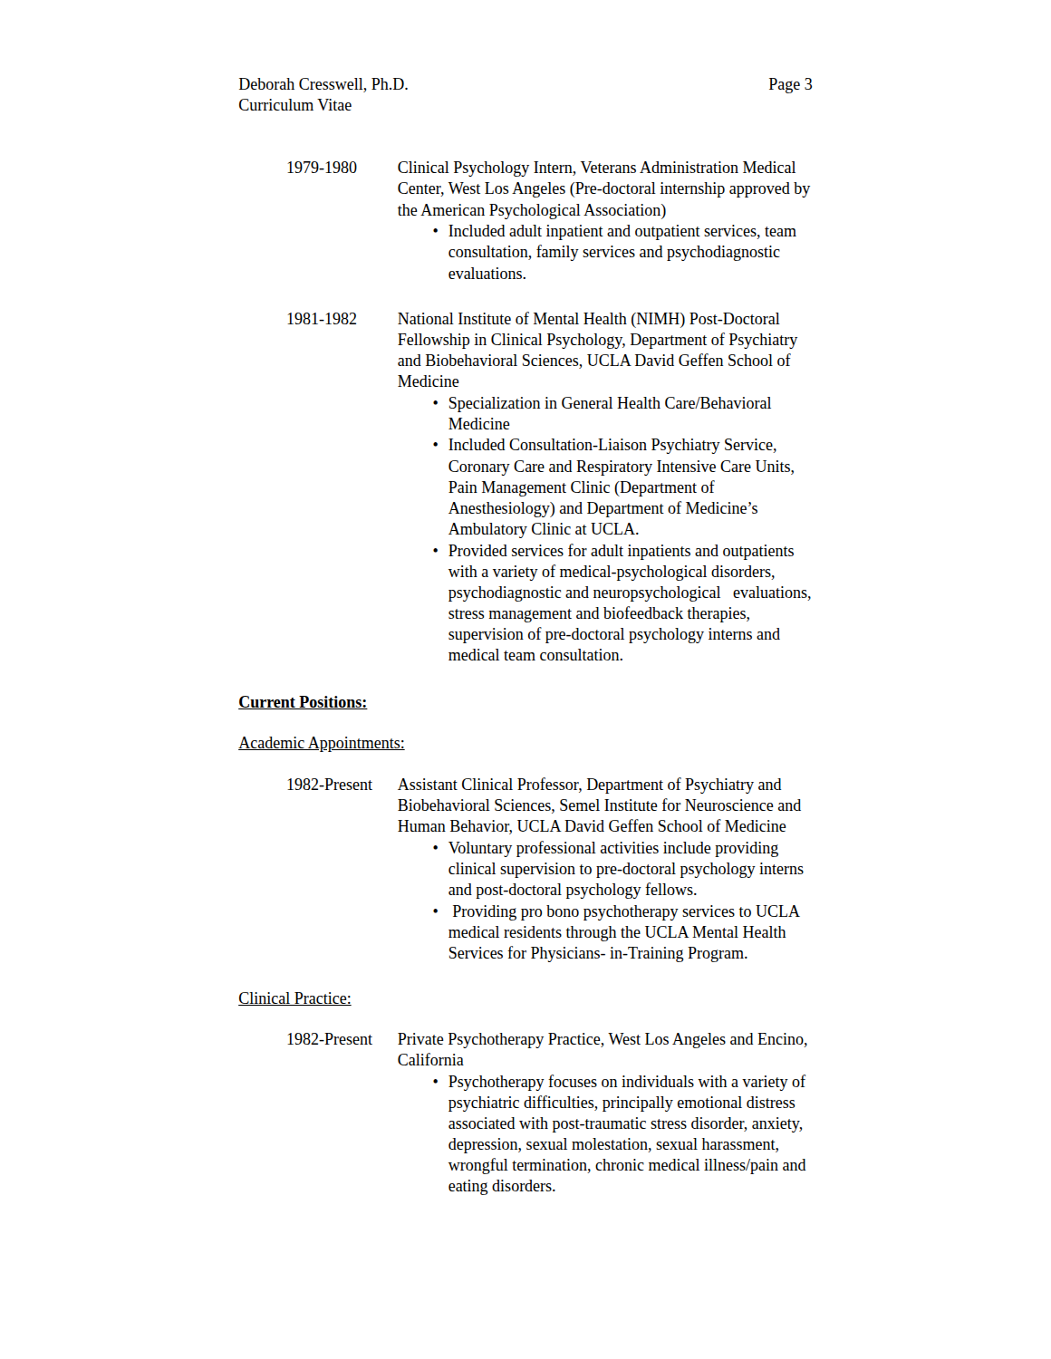Deborah Cresswell, Ph.D.
Curriculum Vitae
Page 3
1979-1980
Clinical Psychology Intern, Veterans Administration Medical Center, West Los Angeles (Pre-doctoral internship approved by the American Psychological Association)
Included adult inpatient and outpatient services, team consultation, family services and psychodiagnostic evaluations.
1981-1982
National Institute of Mental Health (NIMH) Post-Doctoral Fellowship in Clinical Psychology, Department of Psychiatry and Biobehavioral Sciences, UCLA David Geffen School of Medicine
Specialization in General Health Care/Behavioral Medicine
Included Consultation-Liaison Psychiatry Service, Coronary Care and Respiratory Intensive Care Units, Pain Management Clinic (Department of Anesthesiology) and Department of Medicine’s Ambulatory Clinic at UCLA.
Provided services for adult inpatients and outpatients with a variety of medical-psychological disorders, psychodiagnostic and neuropsychological evaluations, stress management and biofeedback therapies, supervision of pre-doctoral psychology interns and medical team consultation.
Current Positions:
Academic Appointments:
1982-Present
Assistant Clinical Professor, Department of Psychiatry and Biobehavioral Sciences, Semel Institute for Neuroscience and Human Behavior, UCLA David Geffen School of Medicine
Voluntary professional activities include providing clinical supervision to pre-doctoral psychology interns and post-doctoral psychology fellows.
Providing pro bono psychotherapy services to UCLA medical residents through the UCLA Mental Health Services for Physicians- in-Training Program.
Clinical Practice:
1982-Present
Private Psychotherapy Practice, West Los Angeles and Encino, California
Psychotherapy focuses on individuals with a variety of psychiatric difficulties, principally emotional distress associated with post-traumatic stress disorder, anxiety, depression, sexual molestation, sexual harassment, wrongful termination, chronic medical illness/pain and eating disorders.